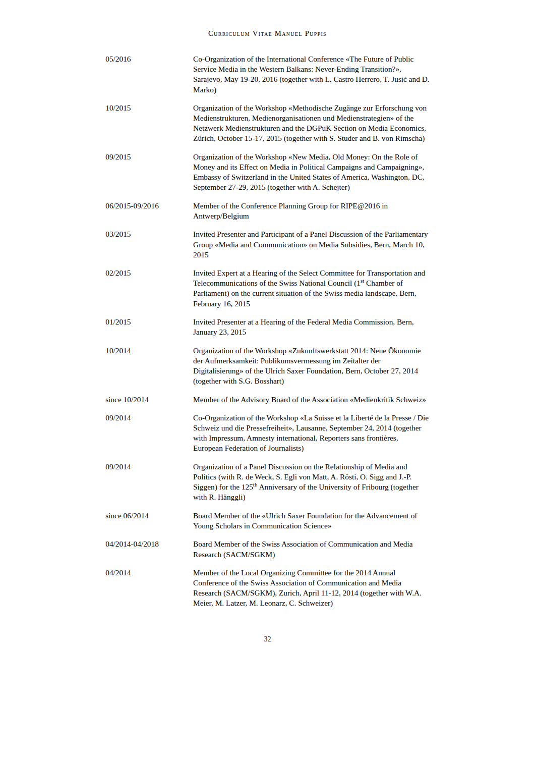Curriculum Vitae Manuel Puppis
| 05/2016 | Co-Organization of the International Conference «The Future of Public Service Media in the Western Balkans: Never-Ending Transition?», Sarajevo, May 19-20, 2016 (together with L. Castro Herrero, T. Jusić and D. Marko) |
| 10/2015 | Organization of the Workshop «Methodische Zugänge zur Erforschung von Medienstrukturen, Medienorganisationen und Medienstrategien» of the Netzwerk Medienstrukturen and the DGPuK Section on Media Economics, Zürich, October 15-17, 2015 (together with S. Studer and B. von Rimscha) |
| 09/2015 | Organization of the Workshop «New Media, Old Money: On the Role of Money and its Effect on Media in Political Campaigns and Campaigning», Embassy of Switzerland in the United States of America, Washington, DC, September 27-29, 2015 (together with A. Schejter) |
| 06/2015-09/2016 | Member of the Conference Planning Group for RIPE@2016 in Antwerp/Belgium |
| 03/2015 | Invited Presenter and Participant of a Panel Discussion of the Parliamentary Group «Media and Communication» on Media Subsidies, Bern, March 10, 2015 |
| 02/2015 | Invited Expert at a Hearing of the Select Committee for Transportation and Telecommunications of the Swiss National Council (1 st Chamber of Parliament) on the current situation of the Swiss media landscape, Bern, February 16, 2015 |
| 01/2015 | Invited Presenter at a Hearing of the Federal Media Commission, Bern, January 23, 2015 |
| 10/2014 | Organization of the Workshop «Zukunftswerkstatt 2014: Neue Ökonomie der Aufmerksamkeit: Publikumsvermessung im Zeitalter der Digitalisierung» of the Ulrich Saxer Foundation, Bern, October 27, 2014 (together with S.G. Bosshart) |
| since 10/2014 | Member of the Advisory Board of the Association «Medienkritik Schweiz» |
| 09/2014 | Co-Organization of the Workshop «La Suisse et la Liberté de la Presse / Die Schweiz und die Pressefreiheit», Lausanne, September 24, 2014 (together with Impressum, Amnesty international, Reporters sans frontières, European Federation of Journalists) |
| 09/2014 | Organization of a Panel Discussion on the Relationship of Media and Politics (with R. de Weck, S. Egli von Matt, A. Rösti, O. Sigg and J.-P. Siggen) for the 125 th Anniversary of the University of Fribourg (together with R. Hänggli) |
| since 06/2014 | Board Member of the «Ulrich Saxer Foundation for the Advancement of Young Scholars in Communication Science» |
| 04/2014-04/2018 | Board Member of the Swiss Association of Communication and Media Research (SACM/SGKM) |
| 04/2014 | Member of the Local Organizing Committee for the 2014 Annual Conference of the Swiss Association of Communication and Media Research (SACM/SGKM), Zurich, April 11-12, 2014 (together with W.A. Meier, M. Latzer, M. Leonarz, C. Schweizer) |
32